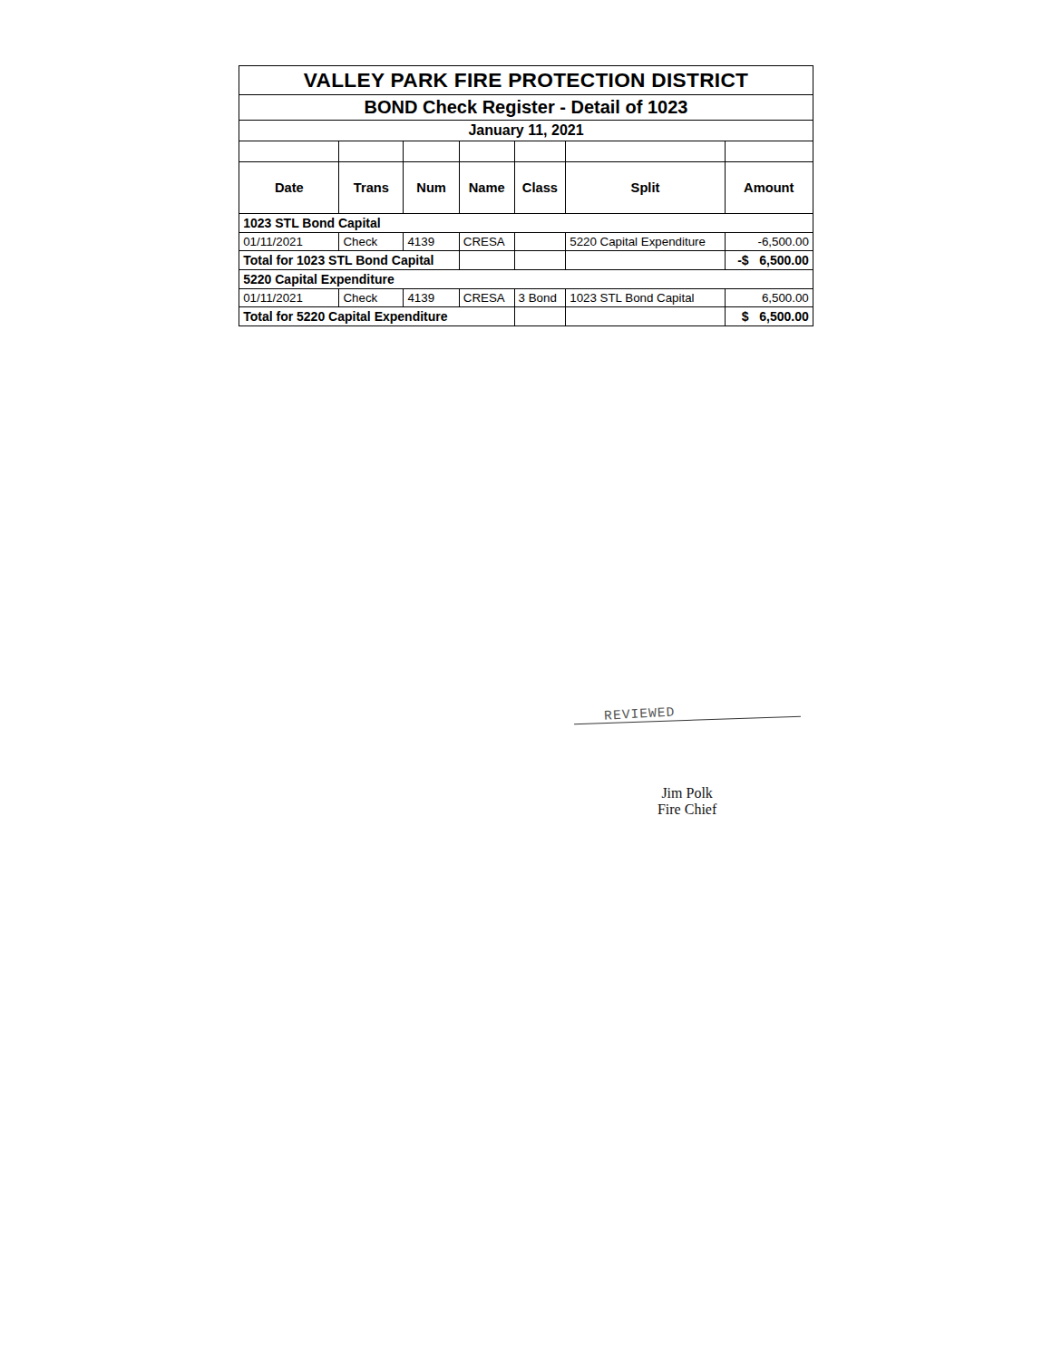| VALLEY PARK FIRE PROTECTION DISTRICT |
| BOND Check Register - Detail of 1023 |
| January 11, 2021 |
| Date | Trans | Num | Name | Class | Split | Amount |
| 1023 STL Bond Capital |
| 01/11/2021 | Check | 4139 | CRESA | | 5220 Capital Expenditure | -6,500.00 |
| Total for 1023 STL Bond Capital | | | | -$ 6,500.00 |
| 5220 Capital Expenditure |
| 01/11/2021 | Check | 4139 | CRESA | 3 Bond | 1023 STL Bond Capital | 6,500.00 |
| Total for 5220 Capital Expenditure | | | $ 6,500.00 |
REVIEWED
​
Jim Polk
Fire Chief